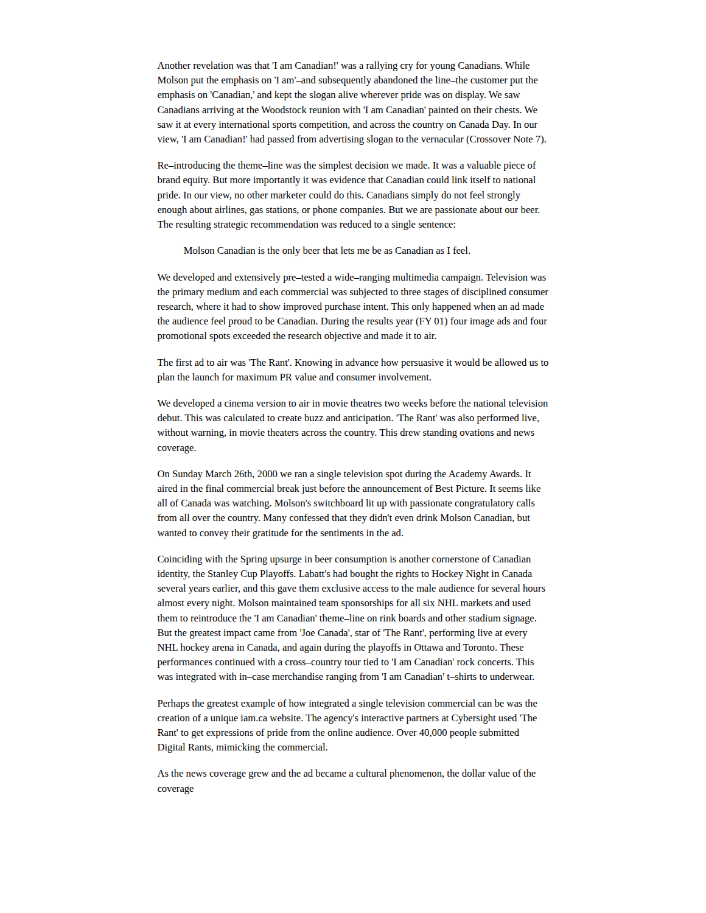Another revelation was that 'I am Canadian!' was a rallying cry for young Canadians. While Molson put the emphasis on 'I am'–and subsequently abandoned the line–the customer put the emphasis on 'Canadian,' and kept the slogan alive wherever pride was on display. We saw Canadians arriving at the Woodstock reunion with 'I am Canadian' painted on their chests. We saw it at every international sports competition, and across the country on Canada Day. In our view, 'I am Canadian!' had passed from advertising slogan to the vernacular (Crossover Note 7).
Re–introducing the theme–line was the simplest decision we made. It was a valuable piece of brand equity. But more importantly it was evidence that Canadian could link itself to national pride. In our view, no other marketer could do this. Canadians simply do not feel strongly enough about airlines, gas stations, or phone companies. But we are passionate about our beer. The resulting strategic recommendation was reduced to a single sentence:
Molson Canadian is the only beer that lets me be as Canadian as I feel.
We developed and extensively pre–tested a wide–ranging multimedia campaign. Television was the primary medium and each commercial was subjected to three stages of disciplined consumer research, where it had to show improved purchase intent. This only happened when an ad made the audience feel proud to be Canadian. During the results year (FY 01) four image ads and four promotional spots exceeded the research objective and made it to air.
The first ad to air was 'The Rant'. Knowing in advance how persuasive it would be allowed us to plan the launch for maximum PR value and consumer involvement.
We developed a cinema version to air in movie theatres two weeks before the national television debut. This was calculated to create buzz and anticipation. 'The Rant' was also performed live, without warning, in movie theaters across the country. This drew standing ovations and news coverage.
On Sunday March 26th, 2000 we ran a single television spot during the Academy Awards. It aired in the final commercial break just before the announcement of Best Picture. It seems like all of Canada was watching. Molson's switchboard lit up with passionate congratulatory calls from all over the country. Many confessed that they didn't even drink Molson Canadian, but wanted to convey their gratitude for the sentiments in the ad.
Coinciding with the Spring upsurge in beer consumption is another cornerstone of Canadian identity, the Stanley Cup Playoffs. Labatt's had bought the rights to Hockey Night in Canada several years earlier, and this gave them exclusive access to the male audience for several hours almost every night. Molson maintained team sponsorships for all six NHL markets and used them to reintroduce the 'I am Canadian' theme–line on rink boards and other stadium signage. But the greatest impact came from 'Joe Canada', star of 'The Rant', performing live at every NHL hockey arena in Canada, and again during the playoffs in Ottawa and Toronto. These performances continued with a cross–country tour tied to 'I am Canadian' rock concerts. This was integrated with in–case merchandise ranging from 'I am Canadian' t–shirts to underwear.
Perhaps the greatest example of how integrated a single television commercial can be was the creation of a unique iam.ca website. The agency's interactive partners at Cybersight used 'The Rant' to get expressions of pride from the online audience. Over 40,000 people submitted Digital Rants, mimicking the commercial.
As the news coverage grew and the ad became a cultural phenomenon, the dollar value of the coverage